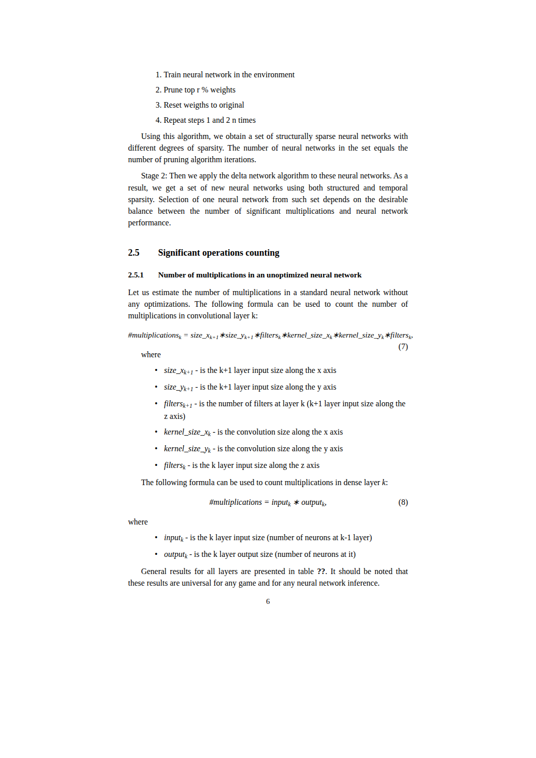Train neural network in the environment
Prune top r % weights
Reset weigths to original
Repeat steps 1 and 2 n times
Using this algorithm, we obtain a set of structurally sparse neural networks with different degrees of sparsity. The number of neural networks in the set equals the number of pruning algorithm iterations.
Stage 2: Then we apply the delta network algorithm to these neural networks. As a result, we get a set of new neural networks using both structured and temporal sparsity. Selection of one neural network from such set depends on the desirable balance between the number of significant multiplications and neural network performance.
2.5 Significant operations counting
2.5.1 Number of multiplications in an unoptimized neural network
Let us estimate the number of multiplications in a standard neural network without any optimizations. The following formula can be used to count the number of multiplications in convolutional layer k:
#multiplicationsk = size_xk+1∗size_yk+1∗filtersk∗kernel_size_xk∗kernel_size_yk∗filtersk,
(7)
where
size_xk+1 - is the k+1 layer input size along the x axis
size_yk+1 - is the k+1 layer input size along the y axis
filtersk+1 - is the number of filters at layer k (k+1 layer input size along the z axis)
kernel_size_xk - is the convolution size along the x axis
kernel_size_yk - is the convolution size along the y axis
filtersk - is the k layer input size along the z axis
The following formula can be used to count multiplications in dense layer k:
#multiplications = inputk ∗ outputk,
(8)
where
inputk - is the k layer input size (number of neurons at k-1 layer)
outputk - is the k layer output size (number of neurons at it)
General results for all layers are presented in table ??. It should be noted that these results are universal for any game and for any neural network inference.
6